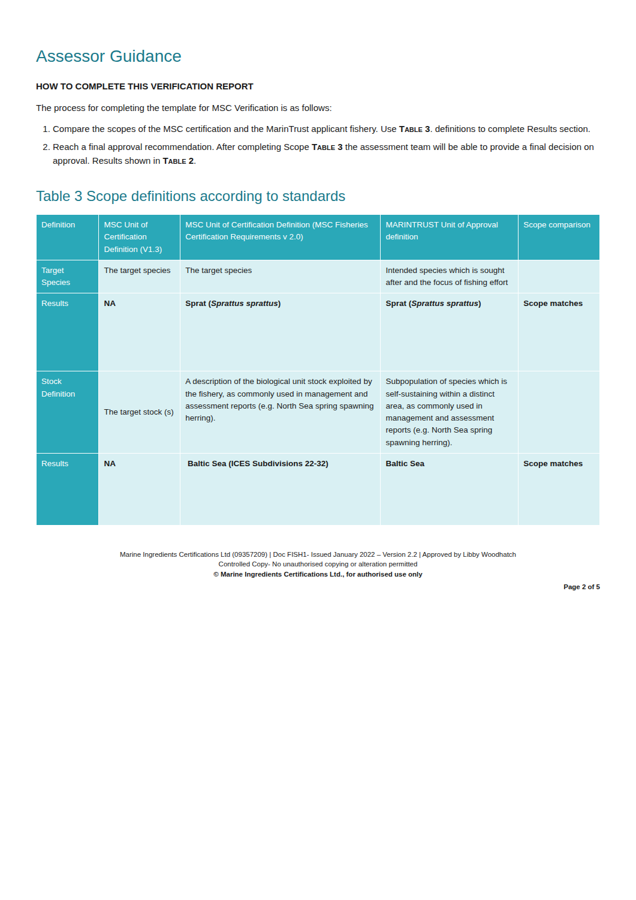Assessor Guidance
HOW TO COMPLETE THIS VERIFICATION REPORT
The process for completing the template for MSC Verification is as follows:
Compare the scopes of the MSC certification and the MarinTrust applicant fishery. Use Table 3. definitions to complete Results section.
Reach a final approval recommendation. After completing Scope Table 3 the assessment team will be able to provide a final decision on approval. Results shown in Table 2.
Table 3 Scope definitions according to standards
| Definition | MSC Unit of Certification Definition (V1.3) | MSC Unit of Certification Definition (MSC Fisheries Certification Requirements v 2.0) | MARINTRUST Unit of Approval definition | Scope comparison |
| --- | --- | --- | --- | --- |
| Target Species | The target species | The target species | Intended species which is sought after and the focus of fishing effort | |
| Results | NA | Sprat ( Sprattus sprattus ) | Sprat ( Sprattus sprattus ) | Scope matches |
| Stock Definition | The target stock (s) | A description of the biological unit stock exploited by the fishery, as commonly used in management and assessment reports (e.g. North Sea spring spawning herring). | Subpopulation of species which is self-sustaining within a distinct area, as commonly used in management and assessment reports (e.g. North Sea spring spawning herring). | |
| Results | NA | Baltic Sea (ICES Subdivisions 22-32) | Baltic Sea | Scope matches |
Marine Ingredients Certifications Ltd (09357209) | Doc FISH1- Issued January 2022 – Version 2.2 | Approved by Libby Woodhatch
Controlled Copy- No unauthorised copying or alteration permitted
© Marine Ingredients Certifications Ltd., for authorised use only
Page 2 of 5